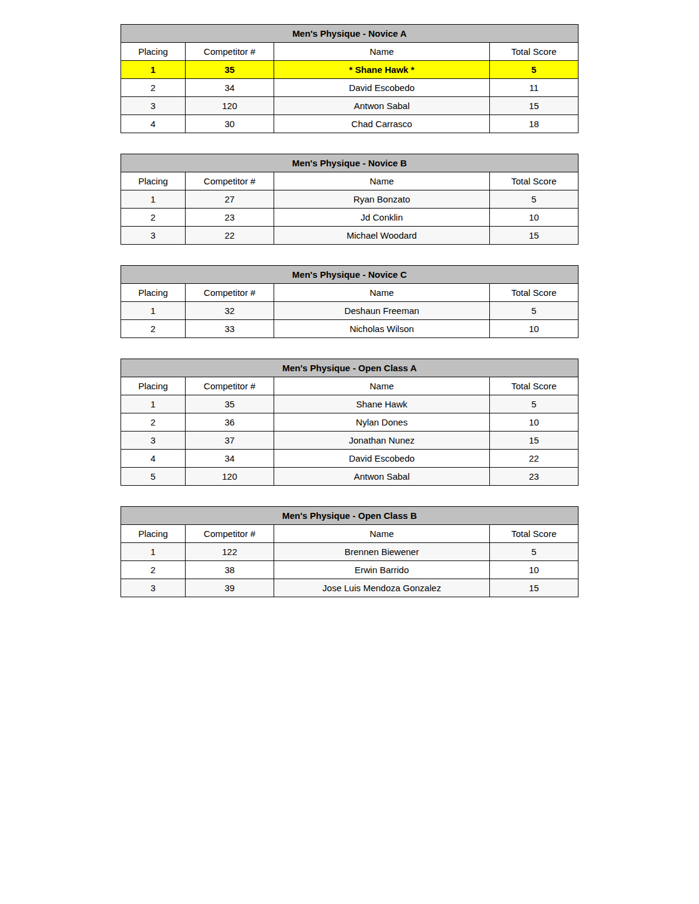Men's Physique - Novice A
| Placing | Competitor # | Name | Total Score |
| --- | --- | --- | --- |
| 1 | 35 | * Shane Hawk * | 5 |
| 2 | 34 | David Escobedo | 11 |
| 3 | 120 | Antwon Sabal | 15 |
| 4 | 30 | Chad Carrasco | 18 |
Men's Physique - Novice B
| Placing | Competitor # | Name | Total Score |
| --- | --- | --- | --- |
| 1 | 27 | Ryan Bonzato | 5 |
| 2 | 23 | Jd Conklin | 10 |
| 3 | 22 | Michael Woodard | 15 |
Men's Physique - Novice C
| Placing | Competitor # | Name | Total Score |
| --- | --- | --- | --- |
| 1 | 32 | Deshaun Freeman | 5 |
| 2 | 33 | Nicholas Wilson | 10 |
Men's Physique - Open Class A
| Placing | Competitor # | Name | Total Score |
| --- | --- | --- | --- |
| 1 | 35 | Shane Hawk | 5 |
| 2 | 36 | Nylan Dones | 10 |
| 3 | 37 | Jonathan Nunez | 15 |
| 4 | 34 | David Escobedo | 22 |
| 5 | 120 | Antwon Sabal | 23 |
Men's Physique - Open Class B
| Placing | Competitor # | Name | Total Score |
| --- | --- | --- | --- |
| 1 | 122 | Brennen Biewener | 5 |
| 2 | 38 | Erwin Barrido | 10 |
| 3 | 39 | Jose Luis Mendoza Gonzalez | 15 |